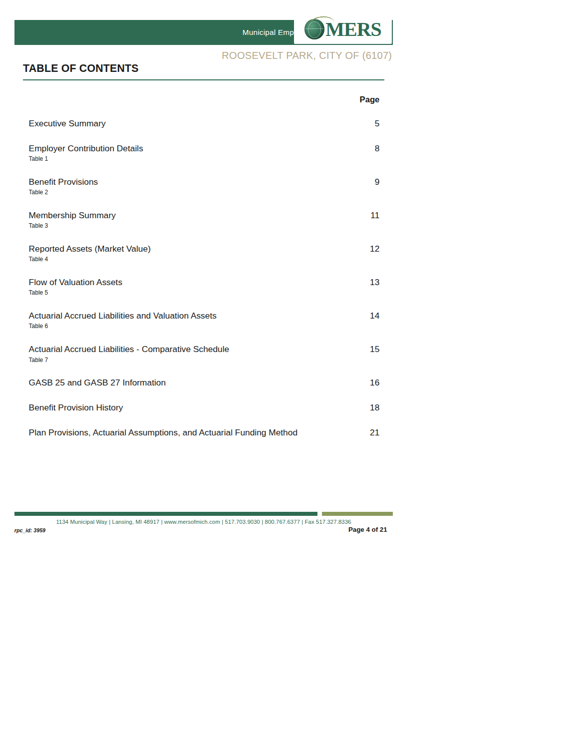Municipal Employees’ Retirement System
MERS
ROOSEVELT PARK, CITY OF (6107)
TABLE OF CONTENTS
Page
Executive Summary
5
Employer Contribution Details
Table 1
8
Benefit Provisions
Table 2
9
Membership Summary
Table 3
11
Reported Assets (Market Value)
Table 4
12
Flow of Valuation Assets
Table 5
13
Actuarial Accrued Liabilities and Valuation Assets
Table 6
14
Actuarial Accrued Liabilities - Comparative Schedule
Table 7
15
GASB 25 and GASB 27 Information
16
Benefit Provision History
18
Plan Provisions, Actuarial Assumptions, and Actuarial Funding Method
21
1134 Municipal Way | Lansing, MI 48917 | www.mersofmich.com | 517.703.9030 | 800.767.6377 | Fax 517.327.8336
rpc_id: 3959
Page 4 of 21